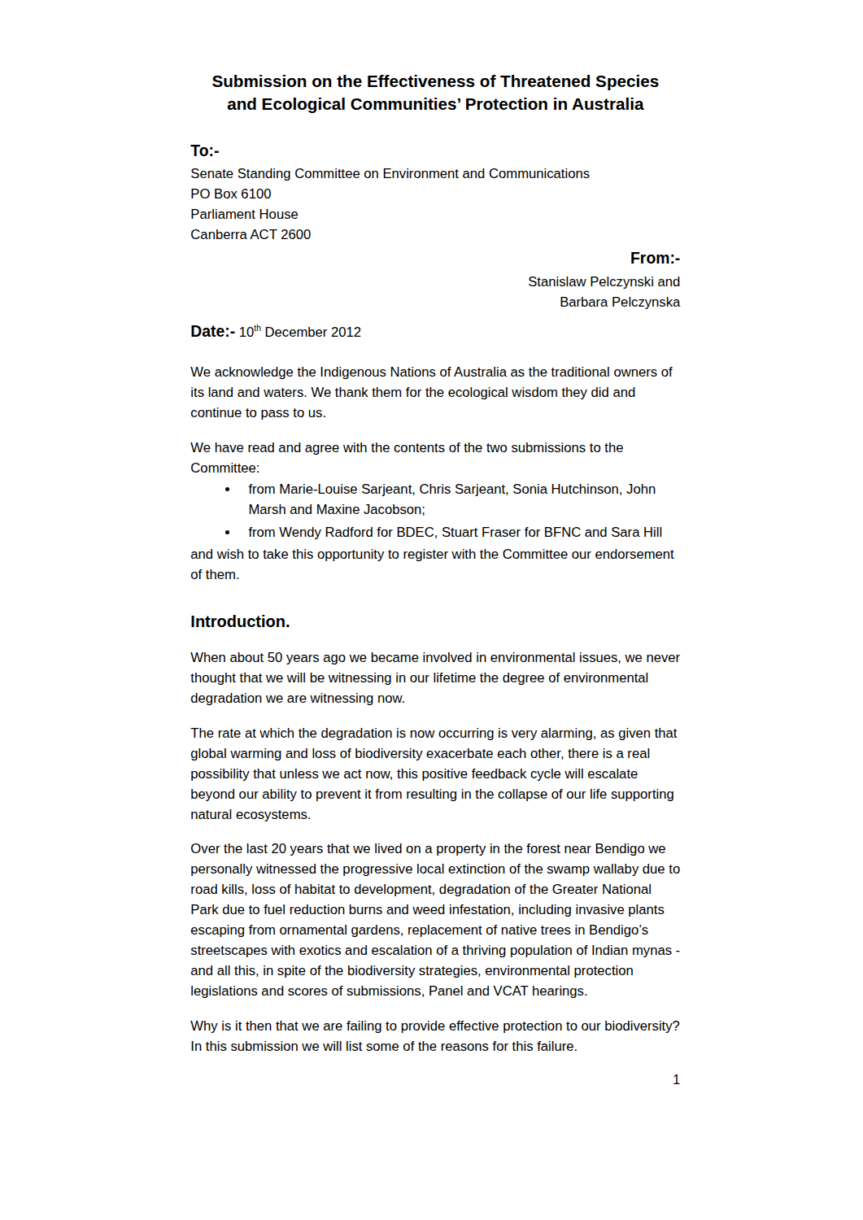Submission on the Effectiveness of Threatened Species and Ecological Communities’ Protection in Australia
To:-
Senate Standing Committee on Environment and Communications
PO Box 6100
Parliament House
Canberra ACT 2600
From:-
Stanislaw Pelczynski and
Barbara Pelczynska
Date:- 10th December 2012
We acknowledge the Indigenous Nations of Australia as the traditional owners of its land and waters. We thank them for the ecological wisdom they did and continue to pass to us.
We have read and agree with the contents of the two submissions to the Committee:
from Marie-Louise Sarjeant, Chris Sarjeant, Sonia Hutchinson, John Marsh and Maxine Jacobson;
from Wendy Radford for BDEC, Stuart Fraser for BFNC and Sara Hill
and wish to take this opportunity to register with the Committee our endorsement of them.
Introduction.
When about 50 years ago we became involved in environmental issues, we never thought that we will be witnessing in our lifetime the degree of environmental degradation we are witnessing now.
The rate at which the degradation is now occurring is very alarming, as given that global warming and loss of biodiversity exacerbate each other, there is a real possibility that unless we act now, this positive feedback cycle will escalate beyond our ability to prevent it from resulting in the collapse of our life supporting natural ecosystems.
Over the last 20 years that we lived on a property in the forest near Bendigo we personally witnessed the progressive local extinction of the swamp wallaby due to road kills, loss of habitat to development, degradation of the Greater National Park due to fuel reduction burns and weed infestation, including invasive plants escaping from ornamental gardens, replacement of native trees in Bendigo’s streetscapes with exotics and escalation of a thriving population of Indian mynas - and all this, in spite of the biodiversity strategies, environmental protection legislations and scores of submissions, Panel and VCAT hearings.
Why is it then that we are failing to provide effective protection to our biodiversity?
In this submission we will list some of the reasons for this failure.
1